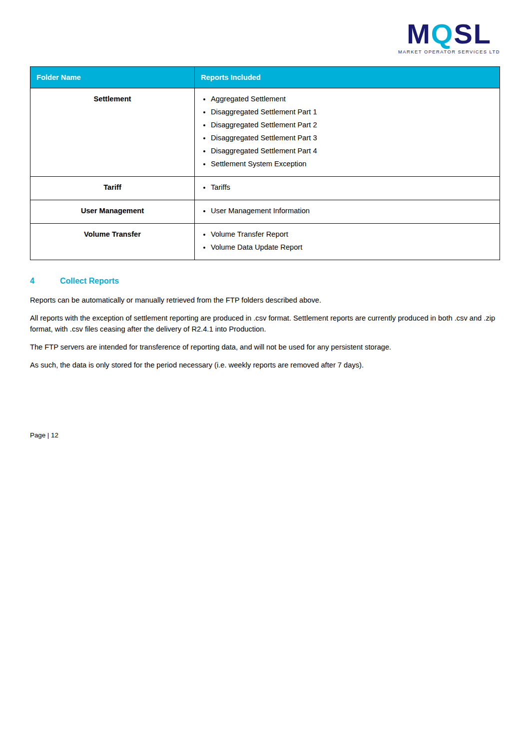MQSL
MARKET OPERATOR SERVICES LTD
| Folder Name | Reports Included |
| --- | --- |
| Settlement | Aggregated Settlement Disaggregated Settlement Part 1 Disaggregated Settlement Part 2 Disaggregated Settlement Part 3 Disaggregated Settlement Part 4 Settlement System Exception |
| Tariff | Tariffs |
| User Management | User Management Information |
| Volume Transfer | Volume Transfer Report Volume Data Update Report |
4 Collect Reports
Reports can be automatically or manually retrieved from the FTP folders described above.
All reports with the exception of settlement reporting are produced in .csv format. Settlement reports are currently produced in both .csv and .zip format, with .csv files ceasing after the delivery of R2.4.1 into Production.
The FTP servers are intended for transference of reporting data, and will not be used for any persistent storage.
As such, the data is only stored for the period necessary (i.e. weekly reports are removed after 7 days).
Page | 12